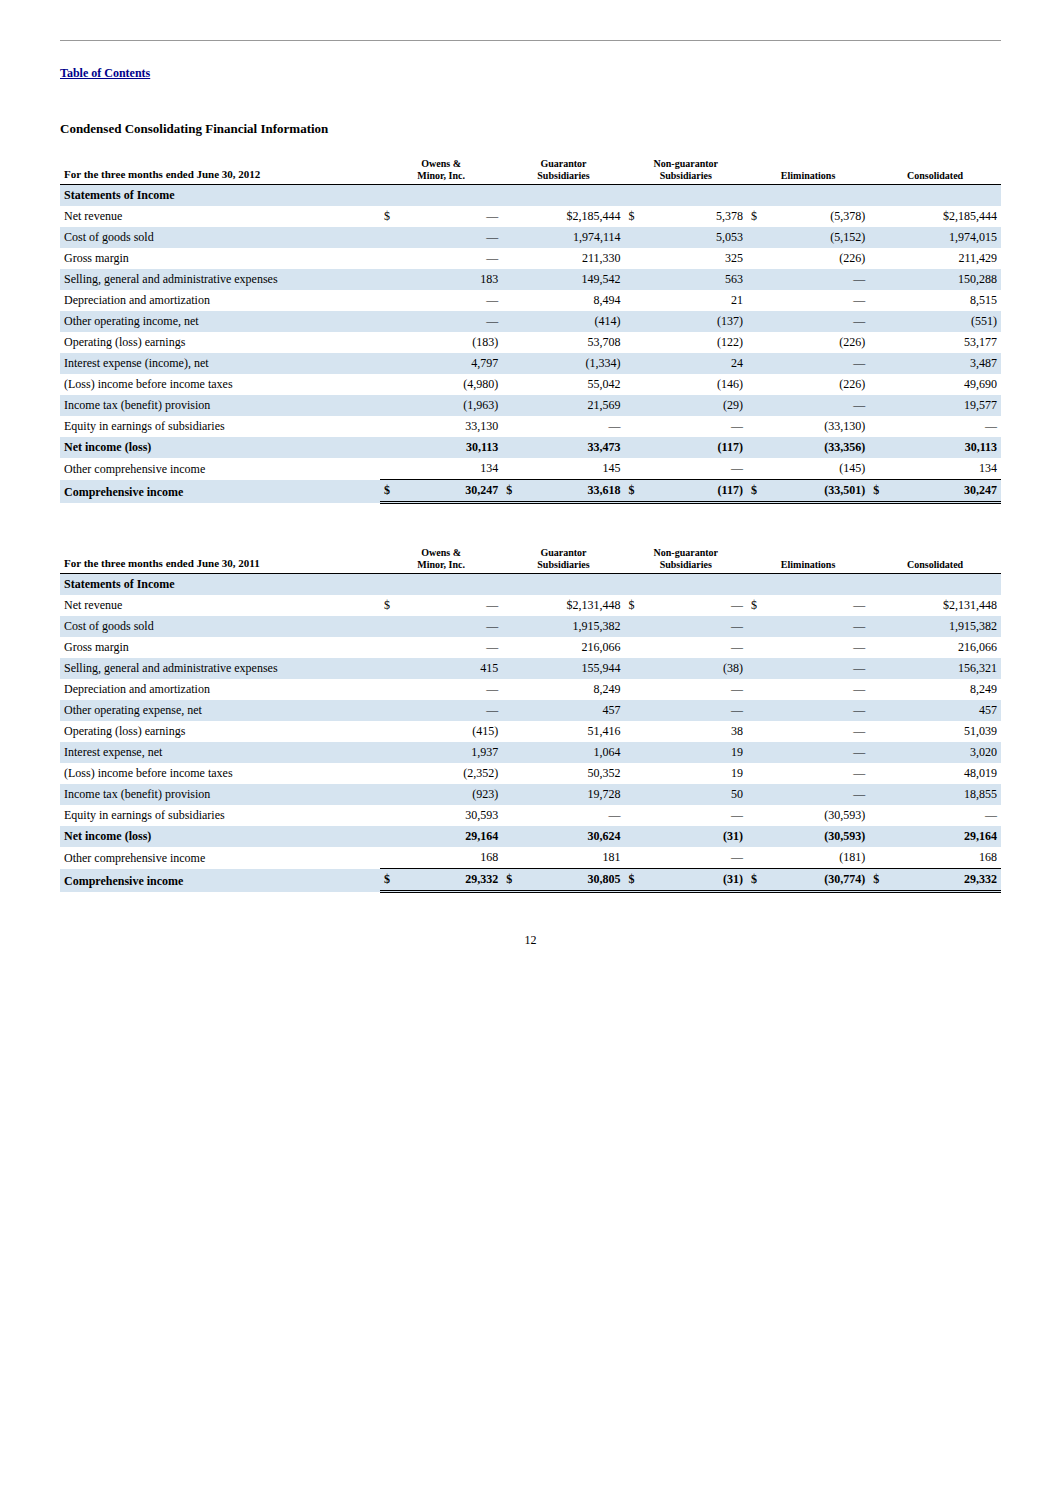Table of Contents
Condensed Consolidating Financial Information
| For the three months ended June 30, 2012 | Owens & Minor, Inc. | Guarantor Subsidiaries | Non-guarantor Subsidiaries | Eliminations | Consolidated |
| --- | --- | --- | --- | --- | --- |
| Statements of Income | | | | | | | | | | |
| Net revenue | $ | — | | $2,185,444 | $ | 5,378 | $ | (5,378) | | $2,185,444 |
| Cost of goods sold | | — | | 1,974,114 | | 5,053 | | (5,152) | | 1,974,015 |
| Gross margin | | — | | 211,330 | | 325 | | (226) | | 211,429 |
| Selling, general and administrative expenses | | 183 | | 149,542 | | 563 | | — | | 150,288 |
| Depreciation and amortization | | — | | 8,494 | | 21 | | — | | 8,515 |
| Other operating income, net | | — | | (414) | | (137) | | — | | (551) |
| Operating (loss) earnings | | (183) | | 53,708 | | (122) | | (226) | | 53,177 |
| Interest expense (income), net | | 4,797 | | (1,334) | | 24 | | — | | 3,487 |
| (Loss) income before income taxes | | (4,980) | | 55,042 | | (146) | | (226) | | 49,690 |
| Income tax (benefit) provision | | (1,963) | | 21,569 | | (29) | | — | | 19,577 |
| Equity in earnings of subsidiaries | | 33,130 | | — | | — | | (33,130) | | — |
| Net income (loss) | | 30,113 | | 33,473 | | (117) | | (33,356) | | 30,113 |
| Other comprehensive income | | 134 | | 145 | | — | | (145) | | 134 |
| Comprehensive income | $ | 30,247 | $ | 33,618 | $ | (117) | $ | (33,501) | $ | 30,247 |
| For the three months ended June 30, 2011 | Owens & Minor, Inc. | Guarantor Subsidiaries | Non-guarantor Subsidiaries | Eliminations | Consolidated |
| --- | --- | --- | --- | --- | --- |
| Statements of Income | | | | | | | | | | |
| Net revenue | $ | — | | $2,131,448 | $ | — | $ | — | | $2,131,448 |
| Cost of goods sold | | — | | 1,915,382 | | — | | — | | 1,915,382 |
| Gross margin | | — | | 216,066 | | — | | — | | 216,066 |
| Selling, general and administrative expenses | | 415 | | 155,944 | | (38) | | — | | 156,321 |
| Depreciation and amortization | | — | | 8,249 | | — | | — | | 8,249 |
| Other operating expense, net | | — | | 457 | | — | | — | | 457 |
| Operating (loss) earnings | | (415) | | 51,416 | | 38 | | — | | 51,039 |
| Interest expense, net | | 1,937 | | 1,064 | | 19 | | — | | 3,020 |
| (Loss) income before income taxes | | (2,352) | | 50,352 | | 19 | | — | | 48,019 |
| Income tax (benefit) provision | | (923) | | 19,728 | | 50 | | — | | 18,855 |
| Equity in earnings of subsidiaries | | 30,593 | | — | | — | | (30,593) | | — |
| Net income (loss) | | 29,164 | | 30,624 | | (31) | | (30,593) | | 29,164 |
| Other comprehensive income | | 168 | | 181 | | — | | (181) | | 168 |
| Comprehensive income | $ | 29,332 | $ | 30,805 | $ | (31) | $ | (30,774) | $ | 29,332 |
12